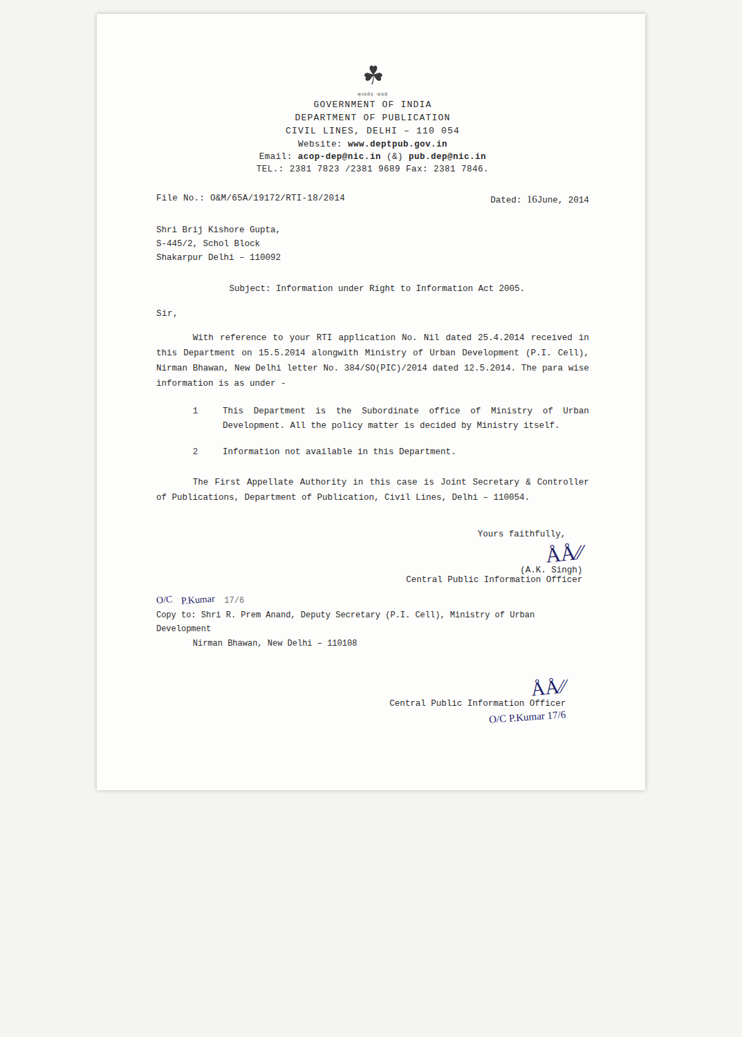☘
सत्यमेव जयते
GOVERNMENT OF INDIA
DEPARTMENT OF PUBLICATION
CIVIL LINES, DELHI – 110 054
Website: www.deptpub.gov.in
Email: acop-dep@nic.in (&) pub.dep@nic.in
TEL.: 2381 7823 /2381 9689 Fax: 2381 7846.
File No.: O&M/65A/19172/RTI-18/2014
Dated: 16 June, 2014
Shri Brij Kishore Gupta,
S-445/2, Schol Block
Shakarpur Delhi – 110092
Subject: Information under Right to Information Act 2005.
Sir,
With reference to your RTI application No. Nil dated 25.4.2014 received in this Department on 15.5.2014 alongwith Ministry of Urban Development (P.I. Cell), Nirman Bhawan, New Delhi letter No. 384/SO(PIC)/2014 dated 12.5.2014. The para wise information is as under -
This Department is the Subordinate office of Ministry of Urban Development. All the policy matter is decided by Ministry itself.
Information not available in this Department.
The First Appellate Authority in this case is Joint Secretary & Controller of Publications, Department of Publication, Civil Lines, Delhi – 110054.
Yours faithfully,
ÅÅ⁄⁄
(A.K. Singh)
Central Public Information Officer
O/C P.Kumar 17/6
Copy to: Shri R. Prem Anand, Deputy Secretary (P.I. Cell), Ministry of Urban Development
Nirman Bhawan, New Delhi – 110108
ÅÅ⁄⁄
Central Public Information Officer
O/C P.Kumar 17/6